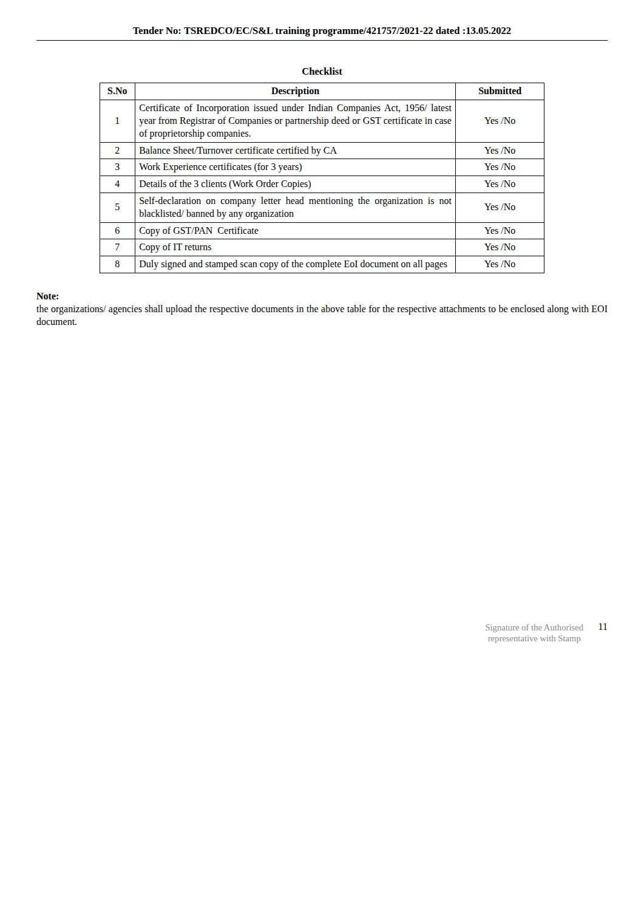Tender No: TSREDCO/EC/S&L training programme/421757/2021-22 dated :13.05.2022
Checklist
| S.No | Description | Submitted |
| --- | --- | --- |
| 1 | Certificate of Incorporation issued under Indian Companies Act, 1956/ latest year from Registrar of Companies or partnership deed or GST certificate in case of proprietorship companies. | Yes /No |
| 2 | Balance Sheet/Turnover certificate certified by CA | Yes /No |
| 3 | Work Experience certificates (for 3 years) | Yes /No |
| 4 | Details of the 3 clients (Work Order Copies) | Yes /No |
| 5 | Self-declaration on company letter head mentioning the organization is not blacklisted/ banned by any organization | Yes /No |
| 6 | Copy of GST/PAN Certificate | Yes /No |
| 7 | Copy of IT returns | Yes /No |
| 8 | Duly signed and stamped scan copy of the complete EoI document on all pages | Yes /No |
Note:
the organizations/ agencies shall upload the respective documents in the above table for the respective attachments to be enclosed along with EOI document.
Signature of the Authorised
representative with Stamp
11